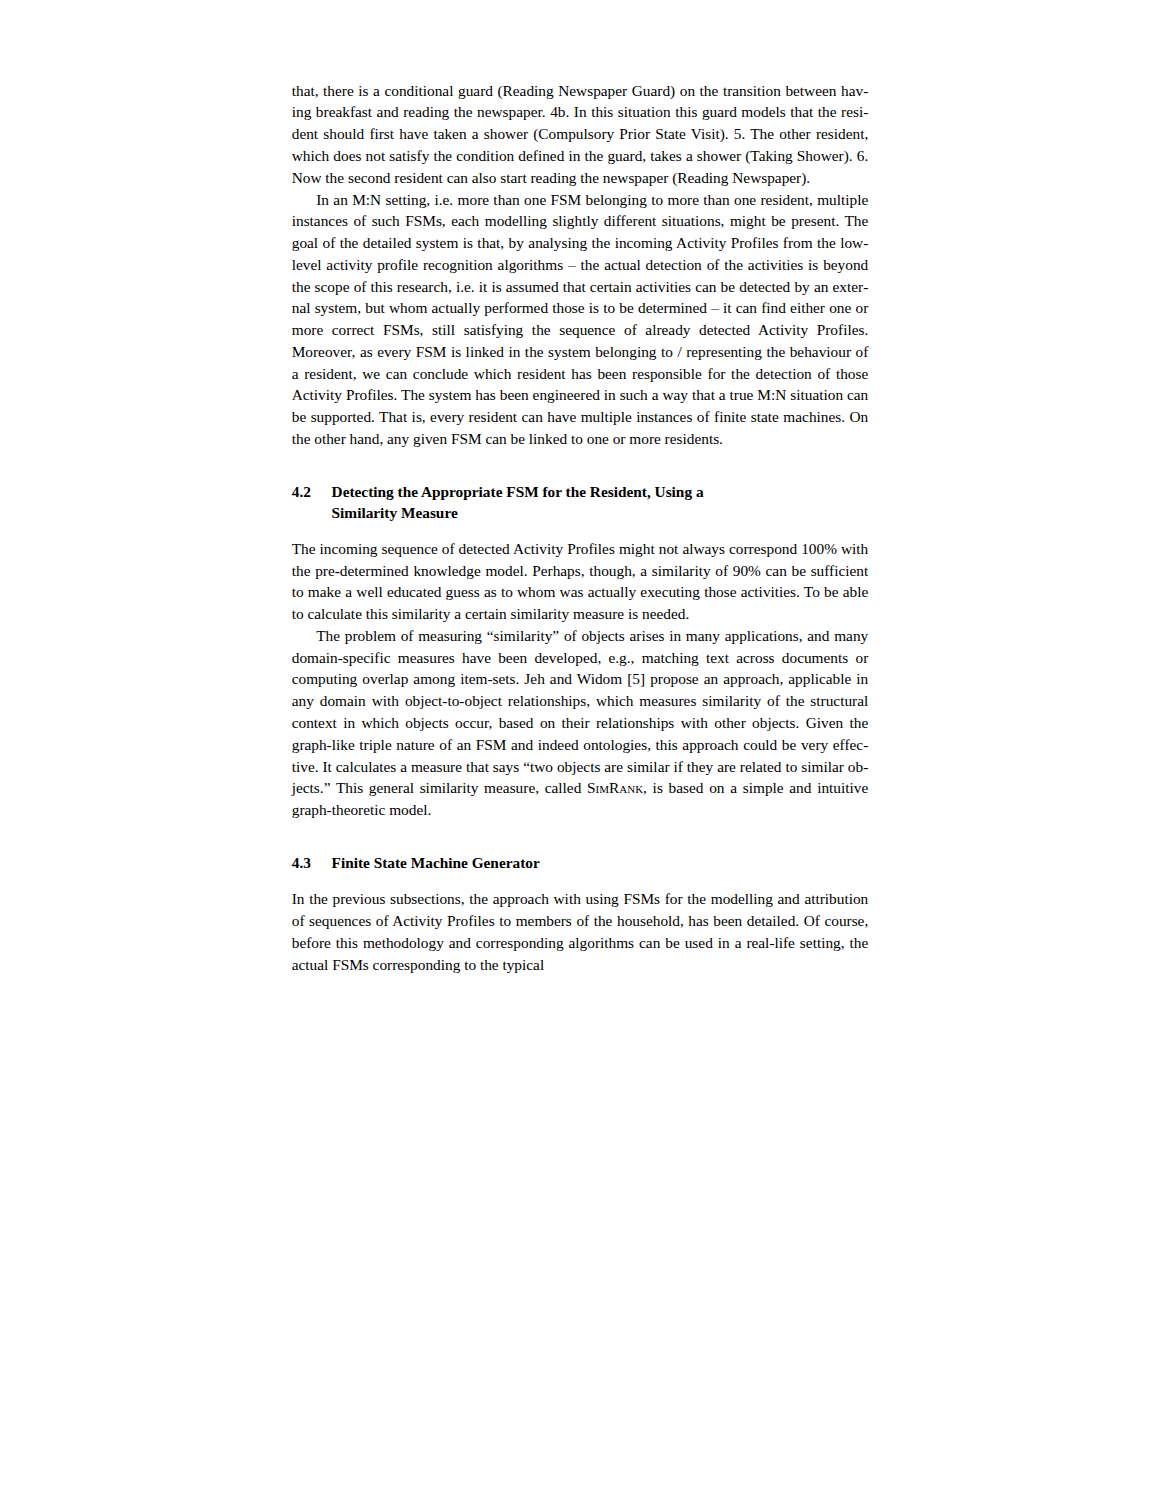that, there is a conditional guard (Reading Newspaper Guard) on the transition between having breakfast and reading the newspaper. 4b. In this situation this guard models that the resident should first have taken a shower (Compulsory Prior State Visit). 5. The other resident, which does not satisfy the condition defined in the guard, takes a shower (Taking Shower). 6. Now the second resident can also start reading the newspaper (Reading Newspaper).
In an M:N setting, i.e. more than one FSM belonging to more than one resident, multiple instances of such FSMs, each modelling slightly different situations, might be present. The goal of the detailed system is that, by analysing the incoming Activity Profiles from the low-level activity profile recognition algorithms – the actual detection of the activities is beyond the scope of this research, i.e. it is assumed that certain activities can be detected by an external system, but whom actually performed those is to be determined – it can find either one or more correct FSMs, still satisfying the sequence of already detected Activity Profiles. Moreover, as every FSM is linked in the system belonging to / representing the behaviour of a resident, we can conclude which resident has been responsible for the detection of those Activity Profiles. The system has been engineered in such a way that a true M:N situation can be supported. That is, every resident can have multiple instances of finite state machines. On the other hand, any given FSM can be linked to one or more residents.
4.2 Detecting the Appropriate FSM for the Resident, Using aSimilarity Measure
The incoming sequence of detected Activity Profiles might not always correspond 100% with the pre-determined knowledge model. Perhaps, though, a similarity of 90% can be sufficient to make a well educated guess as to whom was actually executing those activities. To be able to calculate this similarity a certain similarity measure is needed.
The problem of measuring “similarity” of objects arises in many applications, and many domain-specific measures have been developed, e.g., matching text across documents or computing overlap among item-sets. Jeh and Widom [5] propose an approach, applicable in any domain with object-to-object relationships, which measures similarity of the structural context in which objects occur, based on their relationships with other objects. Given the graph-like triple nature of an FSM and indeed ontologies, this approach could be very effective. It calculates a measure that says “two objects are similar if they are related to similar objects.” This general similarity measure, called SimRank, is based on a simple and intuitive graph-theoretic model.
4.3 Finite State Machine Generator
In the previous subsections, the approach with using FSMs for the modelling and attribution of sequences of Activity Profiles to members of the household, has been detailed. Of course, before this methodology and corresponding algorithms can be used in a real-life setting, the actual FSMs corresponding to the typical